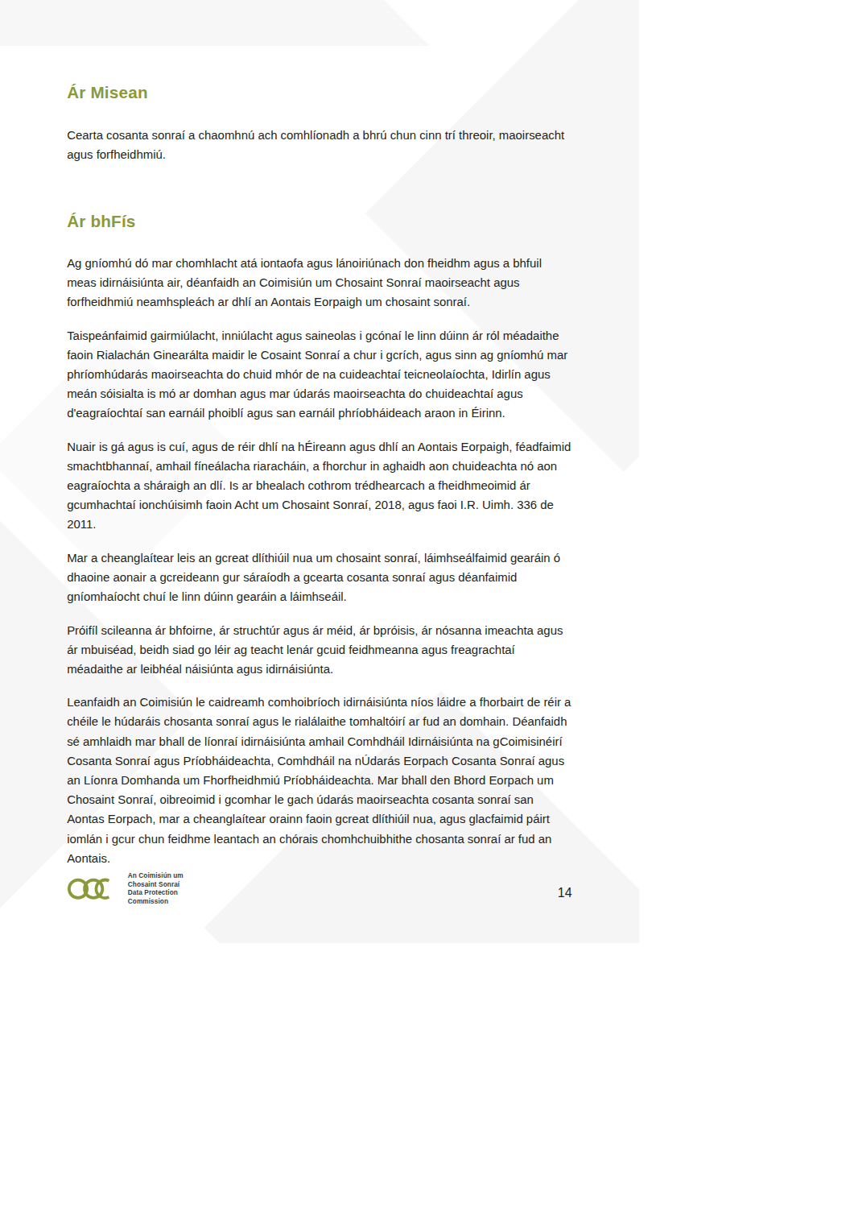Ár Misean
Cearta cosanta sonraí a chaomhnú ach comhlíonadh a bhrú chun cinn trí threoir, maoirseacht agus forfheidhmiú.
Ár bhFís
Ag gníomhú dó mar chomhlacht atá iontaofa agus lánoiriúnach don fheidhm agus a bhfuil meas idirnáisiúnta air, déanfaidh an Coimisiún um Chosaint Sonraí maoirseacht agus forfheidhmiú neamhspleách ar dhlí an Aontais Eorpaigh um chosaint sonraí.
Taispeánfaimid gairmiúlacht, inniúlacht agus saineolas i gcónaí le linn dúinn ár ról méadaithe faoin Rialachán Ginearálta maidir le Cosaint Sonraí a chur i gcrích, agus sinn ag gníomhú mar phríomhúdarás maoirseachta do chuid mhór de na cuideachtaí teicneolaíochta, Idirlín agus meán sóisialta is mó ar domhan agus mar údarás maoirseachta do chuideachtaí agus d'eagraíochtaí san earnáil phoiblí agus san earnáil phríobháideach araon in Éirinn.
Nuair is gá agus is cuí, agus de réir dhlí na hÉireann agus dhlí an Aontais Eorpaigh, féadfaimid smachtbhannaí, amhail fíneálacha riaracháin, a fhorchur in aghaidh aon chuideachta nó aon eagraíochta a sháraigh an dlí. Is ar bhealach cothrom trédhearcach a fheidhmeoimid ár gcumhachtaí ionchúisimh faoin Acht um Chosaint Sonraí, 2018, agus faoi I.R. Uimh. 336 de 2011.
Mar a cheanglaítear leis an gcreat dlíthiúil nua um chosaint sonraí, láimhseálfaimid gearáin ó dhaoine aonair a gcreideann gur sáraíodh a gcearta cosanta sonraí agus déanfaimid gníomhaíocht chuí le linn dúinn gearáin a láimhseáil.
Próifíl scileanna ár bhfoirne, ár struchtúr agus ár méid, ár bpróisis, ár nósanna imeachta agus ár mbuiséad, beidh siad go léir ag teacht lenár gcuid feidhmeanna agus freagrachtaí méadaithe ar leibhéal náisiúnta agus idirnáisiúnta.
Leanfaidh an Coimisiún le caidreamh comhoibríoch idirnáisiúnta níos láidre a fhorbairt de réir a chéile le húdaráis chosanta sonraí agus le rialálaithe tomhaltóirí ar fud an domhain. Déanfaidh sé amhlaidh mar bhall de líonraí idirnáisiúnta amhail Comhdháil Idirnáisiúnta na gCoimisinéirí Cosanta Sonraí agus Príobháideachta, Comhdháil na nÚdarás Eorpach Cosanta Sonraí agus an Líonra Domhanda um Fhorfheidhmiú Príobháideachta. Mar bhall den Bhord Eorpach um Chosaint Sonraí, oibreoimid i gcomhar le gach údarás maoirseachta cosanta sonraí san Aontas Eorpach, mar a cheanglaítear orainn faoin gcreat dlíthiúil nua, agus glacfaimid páirt iomlán i gcur chun feidhme leantach an chórais chomhchuibhithe chosanta sonraí ar fud an Aontais.
An Coimisiún um
Chosaint Sonraí
Data Protection
Commission
14